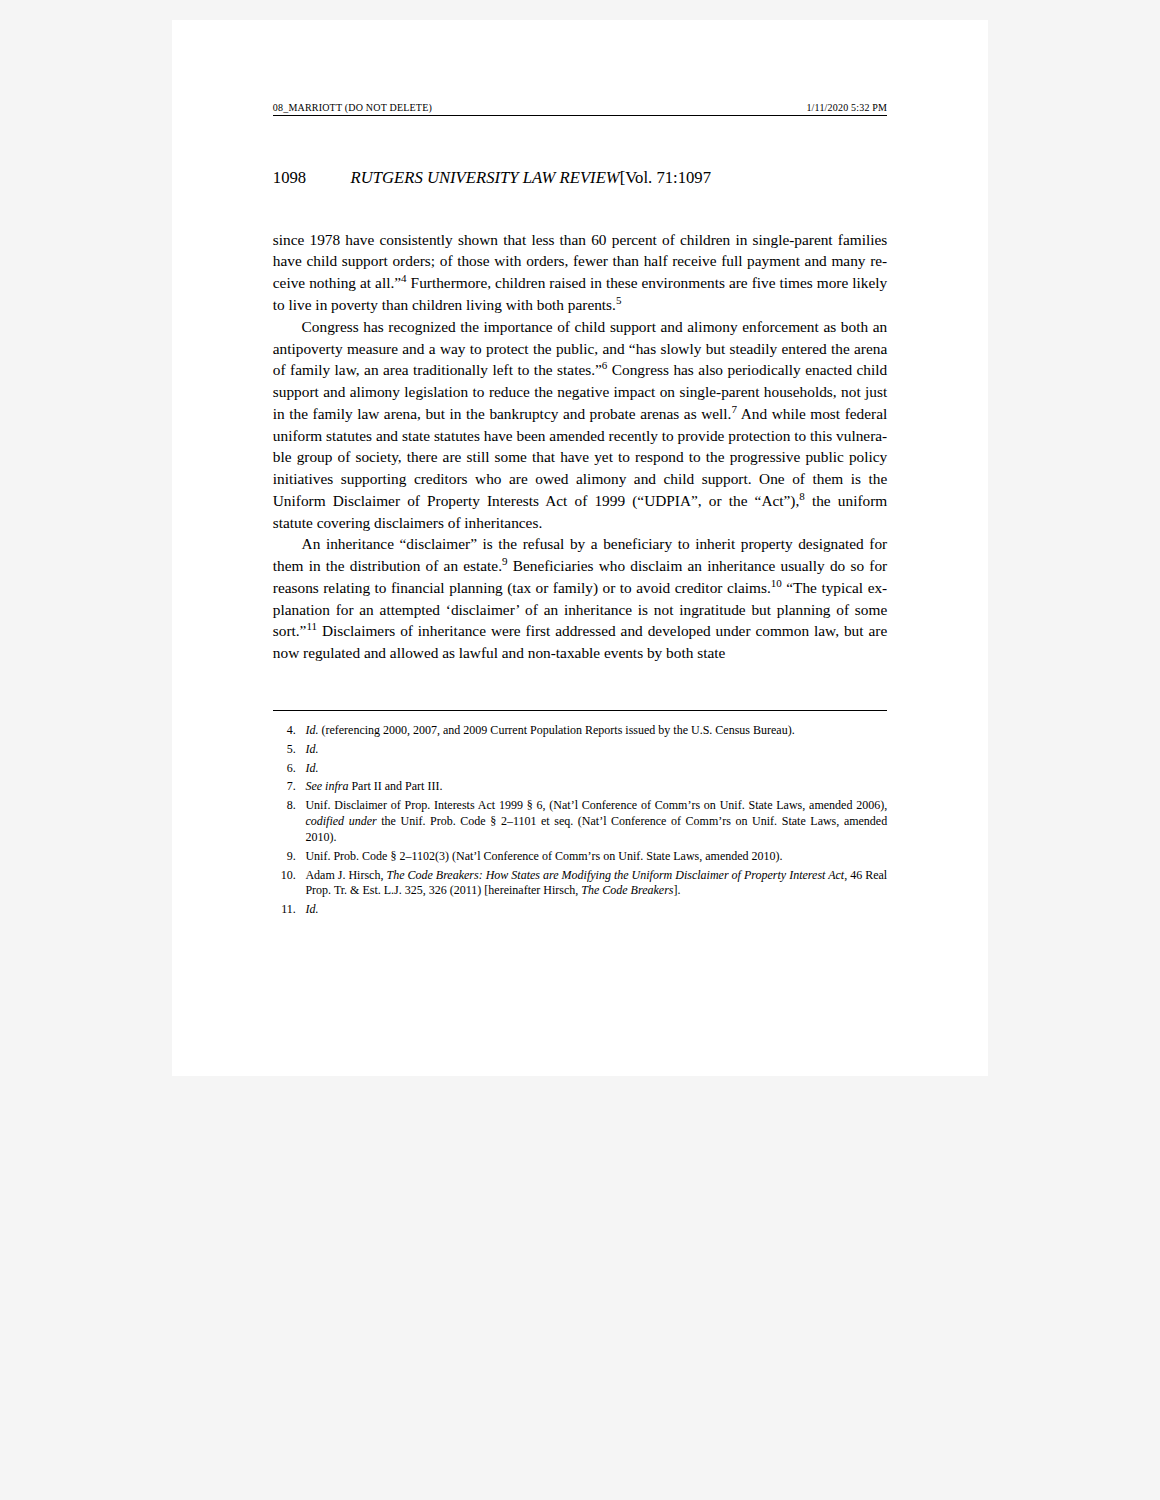08_MARRIOTT (DO NOT DELETE) 1/11/2020 5:32 PM
1098 RUTGERS UNIVERSITY LAW REVIEW[Vol. 71:1097
since 1978 have consistently shown that less than 60 percent of children in single-parent families have child support orders; of those with orders, fewer than half receive full payment and many receive nothing at all.”4 Furthermore, children raised in these environments are five times more likely to live in poverty than children living with both parents.5
Congress has recognized the importance of child support and alimony enforcement as both an antipoverty measure and a way to protect the public, and “has slowly but steadily entered the arena of family law, an area traditionally left to the states.”6 Congress has also periodically enacted child support and alimony legislation to reduce the negative impact on single-parent households, not just in the family law arena, but in the bankruptcy and probate arenas as well.7 And while most federal uniform statutes and state statutes have been amended recently to provide protection to this vulnerable group of society, there are still some that have yet to respond to the progressive public policy initiatives supporting creditors who are owed alimony and child support. One of them is the Uniform Disclaimer of Property Interests Act of 1999 (“UDPIA”, or the “Act”),8 the uniform statute covering disclaimers of inheritances.
An inheritance “disclaimer” is the refusal by a beneficiary to inherit property designated for them in the distribution of an estate.9 Beneficiaries who disclaim an inheritance usually do so for reasons relating to financial planning (tax or family) or to avoid creditor claims.10 “The typical explanation for an attempted ‘disclaimer’ of an inheritance is not ingratitude but planning of some sort.”11 Disclaimers of inheritance were first addressed and developed under common law, but are now regulated and allowed as lawful and non-taxable events by both state
4.
Id. (referencing 2000, 2007, and 2009 Current Population Reports issued by the U.S. Census Bureau).
5.
Id.
6.
Id.
7.
See infra Part II and Part III.
8.
Unif. Disclaimer of Prop. Interests Act 1999 § 6, (Nat’l Conference of Comm’rs on Unif. State Laws, amended 2006), codified under the Unif. Prob. Code § 2–1101 et seq. (Nat’l Conference of Comm’rs on Unif. State Laws, amended 2010).
9.
Unif. Prob. Code § 2–1102(3) (Nat’l Conference of Comm’rs on Unif. State Laws, amended 2010).
10.
Adam J. Hirsch, The Code Breakers: How States are Modifying the Uniform Disclaimer of Property Interest Act, 46 Real Prop. Tr. & Est. L.J. 325, 326 (2011) [hereinafter Hirsch, The Code Breakers].
11.
Id.